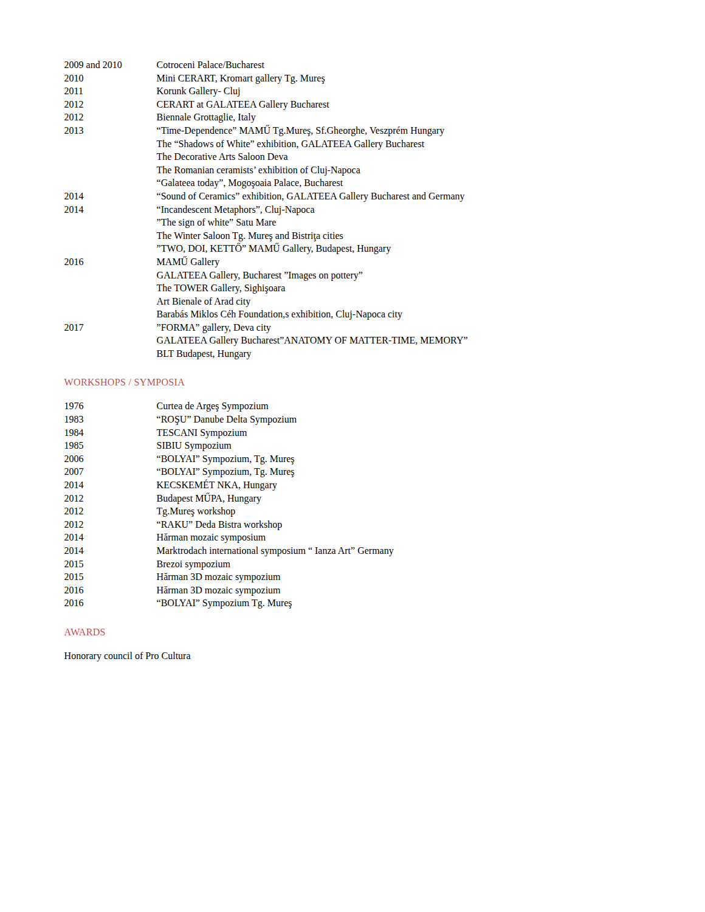| 2009 and 2010 | Cotroceni Palace/Bucharest |
| 2010 | Mini CERART, Kromart gallery Tg. Mureş |
| 2011 | Korunk Gallery- Cluj |
| 2012 | CERART at GALATEEA Gallery Bucharest |
| 2012 | Biennale Grottaglie, Italy |
| 2013 | “Time-Dependence” MAMŰ Tg.Mureş, Sf.Gheorghe, Veszprém Hungary |
| | The “Shadows of White” exhibition, GALATEEA Gallery Bucharest |
| | The Decorative Arts Saloon Deva |
| | The Romanian ceramists’ exhibition of Cluj-Napoca |
| | “Galateea today”, Mogoşoaia Palace, Bucharest |
| 2014 | “Sound of Ceramics” exhibition, GALATEEA Gallery Bucharest and Germany |
| 2014 | “Incandescent Metaphors”, Cluj-Napoca |
| | ”The sign of white” Satu Mare |
| | The Winter Saloon Tg. Mureş and Bistriţa cities |
| | ”TWO, DOI, KETTŐ” MAMŰ Gallery, Budapest, Hungary |
| 2016 | MAMŰ Gallery |
| | GALATEEA Gallery, Bucharest ”Images on pottery” |
| | The TOWER Gallery, Sighişoara |
| | Art Bienale of Arad city |
| | Barabás Miklos Céh Foundation,s exhibition, Cluj-Napoca city |
| 2017 | ”FORMA” gallery, Deva city |
| | GALATEEA Gallery Bucharest”ANATOMY OF MATTER-TIME, MEMORY” |
| | BLT Budapest, Hungary |
WORKSHOPS / SYMPOSIA
| 1976 | Curtea de Argeş Sympozium |
| 1983 | “ROŞU” Danube Delta Sympozium |
| 1984 | TESCANI Sympozium |
| 1985 | SIBIU Sympozium |
| 2006 | “BOLYAI” Sympozium, Tg. Mureş |
| 2007 | “BOLYAI” Sympozium, Tg. Mureş |
| 2014 | KECSKEMÉT NKA, Hungary |
| 2012 | Budapest MŰPA, Hungary |
| 2012 | Tg.Mureş workshop |
| 2012 | “RAKU” Deda Bistra workshop |
| 2014 | Hărman mozaic symposium |
| 2014 | Marktrodach international symposium “ Ianza Art” Germany |
| 2015 | Brezoi sympozium |
| 2015 | Hărman 3D mozaic sympozium |
| 2016 | Hărman 3D mozaic sympozium |
| 2016 | “BOLYAI” Sympozium Tg. Mureş |
AWARDS
Honorary council of Pro Cultura